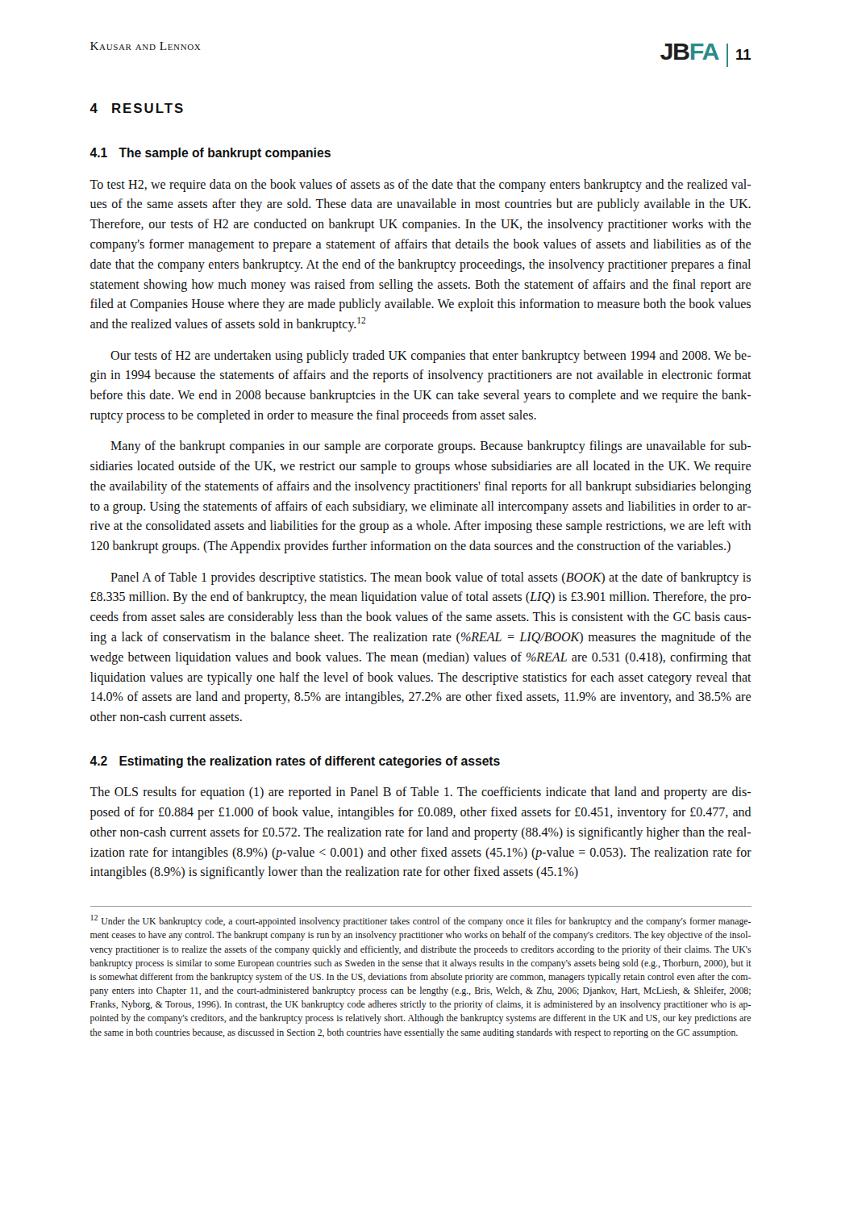Kausar and Lennox
JBFA 11
4 RESULTS
4.1 The sample of bankrupt companies
To test H2, we require data on the book values of assets as of the date that the company enters bankruptcy and the realized values of the same assets after they are sold. These data are unavailable in most countries but are publicly available in the UK. Therefore, our tests of H2 are conducted on bankrupt UK companies. In the UK, the insolvency practitioner works with the company's former management to prepare a statement of affairs that details the book values of assets and liabilities as of the date that the company enters bankruptcy. At the end of the bankruptcy proceedings, the insolvency practitioner prepares a final statement showing how much money was raised from selling the assets. Both the statement of affairs and the final report are filed at Companies House where they are made publicly available. We exploit this information to measure both the book values and the realized values of assets sold in bankruptcy.12
Our tests of H2 are undertaken using publicly traded UK companies that enter bankruptcy between 1994 and 2008. We begin in 1994 because the statements of affairs and the reports of insolvency practitioners are not available in electronic format before this date. We end in 2008 because bankruptcies in the UK can take several years to complete and we require the bankruptcy process to be completed in order to measure the final proceeds from asset sales.
Many of the bankrupt companies in our sample are corporate groups. Because bankruptcy filings are unavailable for subsidiaries located outside of the UK, we restrict our sample to groups whose subsidiaries are all located in the UK. We require the availability of the statements of affairs and the insolvency practitioners' final reports for all bankrupt subsidiaries belonging to a group. Using the statements of affairs of each subsidiary, we eliminate all intercompany assets and liabilities in order to arrive at the consolidated assets and liabilities for the group as a whole. After imposing these sample restrictions, we are left with 120 bankrupt groups. (The Appendix provides further information on the data sources and the construction of the variables.)
Panel A of Table 1 provides descriptive statistics. The mean book value of total assets (BOOK) at the date of bankruptcy is £8.335 million. By the end of bankruptcy, the mean liquidation value of total assets (LIQ) is £3.901 million. Therefore, the proceeds from asset sales are considerably less than the book values of the same assets. This is consistent with the GC basis causing a lack of conservatism in the balance sheet. The realization rate (%REAL = LIQ/BOOK) measures the magnitude of the wedge between liquidation values and book values. The mean (median) values of %REAL are 0.531 (0.418), confirming that liquidation values are typically one half the level of book values. The descriptive statistics for each asset category reveal that 14.0% of assets are land and property, 8.5% are intangibles, 27.2% are other fixed assets, 11.9% are inventory, and 38.5% are other non-cash current assets.
4.2 Estimating the realization rates of different categories of assets
The OLS results for equation (1) are reported in Panel B of Table 1. The coefficients indicate that land and property are disposed of for £0.884 per £1.000 of book value, intangibles for £0.089, other fixed assets for £0.451, inventory for £0.477, and other non-cash current assets for £0.572. The realization rate for land and property (88.4%) is significantly higher than the realization rate for intangibles (8.9%) (p-value < 0.001) and other fixed assets (45.1%) (p-value = 0.053). The realization rate for intangibles (8.9%) is significantly lower than the realization rate for other fixed assets (45.1%)
12 Under the UK bankruptcy code, a court-appointed insolvency practitioner takes control of the company once it files for bankruptcy and the company's former management ceases to have any control. The bankrupt company is run by an insolvency practitioner who works on behalf of the company's creditors. The key objective of the insolvency practitioner is to realize the assets of the company quickly and efficiently, and distribute the proceeds to creditors according to the priority of their claims. The UK's bankruptcy process is similar to some European countries such as Sweden in the sense that it always results in the company's assets being sold (e.g., Thorburn, 2000), but it is somewhat different from the bankruptcy system of the US. In the US, deviations from absolute priority are common, managers typically retain control even after the company enters into Chapter 11, and the court-administered bankruptcy process can be lengthy (e.g., Bris, Welch, & Zhu, 2006; Djankov, Hart, McLiesh, & Shleifer, 2008; Franks, Nyborg, & Torous, 1996). In contrast, the UK bankruptcy code adheres strictly to the priority of claims, it is administered by an insolvency practitioner who is appointed by the company's creditors, and the bankruptcy process is relatively short. Although the bankruptcy systems are different in the UK and US, our key predictions are the same in both countries because, as discussed in Section 2, both countries have essentially the same auditing standards with respect to reporting on the GC assumption.